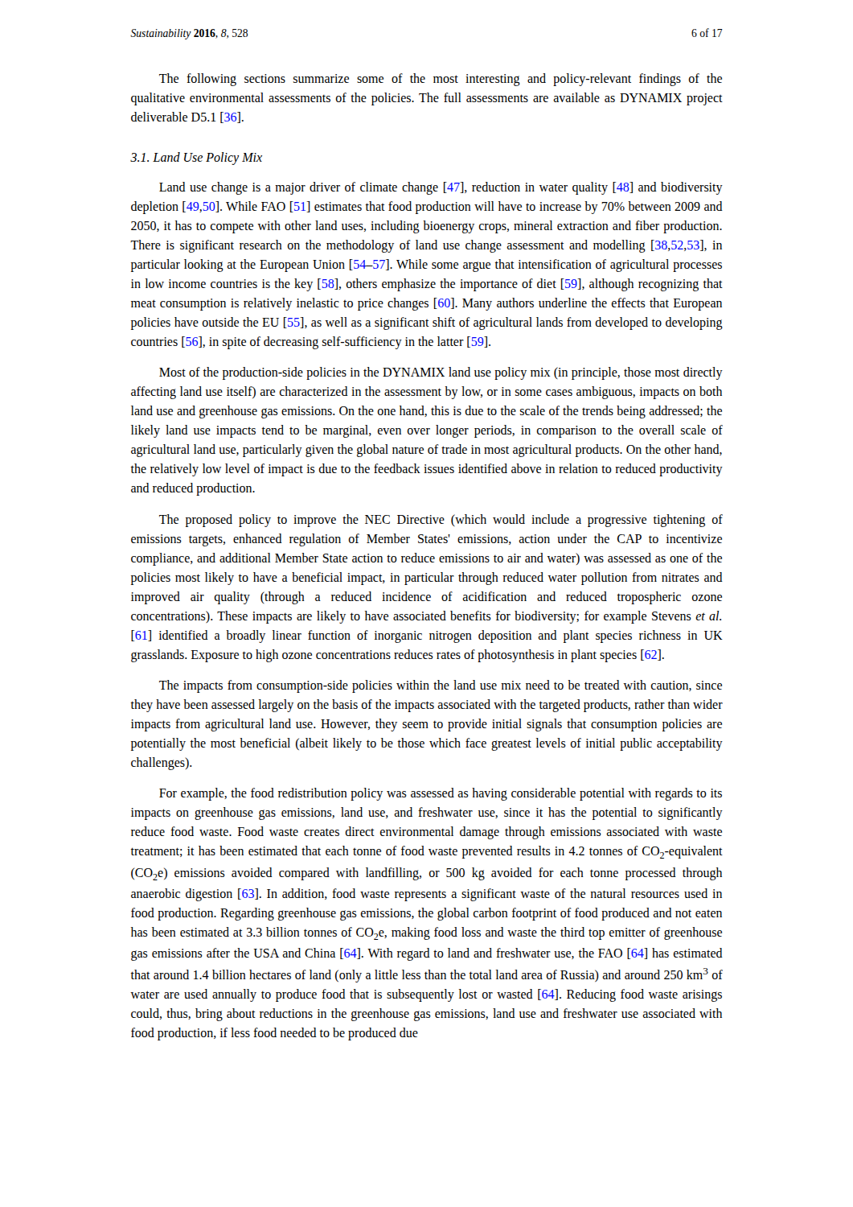Sustainability 2016, 8, 528
6 of 17
The following sections summarize some of the most interesting and policy-relevant findings of the qualitative environmental assessments of the policies. The full assessments are available as DYNAMIX project deliverable D5.1 [36].
3.1. Land Use Policy Mix
Land use change is a major driver of climate change [47], reduction in water quality [48] and biodiversity depletion [49,50]. While FAO [51] estimates that food production will have to increase by 70% between 2009 and 2050, it has to compete with other land uses, including bioenergy crops, mineral extraction and fiber production. There is significant research on the methodology of land use change assessment and modelling [38,52,53], in particular looking at the European Union [54–57]. While some argue that intensification of agricultural processes in low income countries is the key [58], others emphasize the importance of diet [59], although recognizing that meat consumption is relatively inelastic to price changes [60]. Many authors underline the effects that European policies have outside the EU [55], as well as a significant shift of agricultural lands from developed to developing countries [56], in spite of decreasing self-sufficiency in the latter [59].
Most of the production-side policies in the DYNAMIX land use policy mix (in principle, those most directly affecting land use itself) are characterized in the assessment by low, or in some cases ambiguous, impacts on both land use and greenhouse gas emissions. On the one hand, this is due to the scale of the trends being addressed; the likely land use impacts tend to be marginal, even over longer periods, in comparison to the overall scale of agricultural land use, particularly given the global nature of trade in most agricultural products. On the other hand, the relatively low level of impact is due to the feedback issues identified above in relation to reduced productivity and reduced production.
The proposed policy to improve the NEC Directive (which would include a progressive tightening of emissions targets, enhanced regulation of Member States' emissions, action under the CAP to incentivize compliance, and additional Member State action to reduce emissions to air and water) was assessed as one of the policies most likely to have a beneficial impact, in particular through reduced water pollution from nitrates and improved air quality (through a reduced incidence of acidification and reduced tropospheric ozone concentrations). These impacts are likely to have associated benefits for biodiversity; for example Stevens et al. [61] identified a broadly linear function of inorganic nitrogen deposition and plant species richness in UK grasslands. Exposure to high ozone concentrations reduces rates of photosynthesis in plant species [62].
The impacts from consumption-side policies within the land use mix need to be treated with caution, since they have been assessed largely on the basis of the impacts associated with the targeted products, rather than wider impacts from agricultural land use. However, they seem to provide initial signals that consumption policies are potentially the most beneficial (albeit likely to be those which face greatest levels of initial public acceptability challenges).
For example, the food redistribution policy was assessed as having considerable potential with regards to its impacts on greenhouse gas emissions, land use, and freshwater use, since it has the potential to significantly reduce food waste. Food waste creates direct environmental damage through emissions associated with waste treatment; it has been estimated that each tonne of food waste prevented results in 4.2 tonnes of CO2-equivalent (CO2e) emissions avoided compared with landfilling, or 500 kg avoided for each tonne processed through anaerobic digestion [63]. In addition, food waste represents a significant waste of the natural resources used in food production. Regarding greenhouse gas emissions, the global carbon footprint of food produced and not eaten has been estimated at 3.3 billion tonnes of CO2e, making food loss and waste the third top emitter of greenhouse gas emissions after the USA and China [64]. With regard to land and freshwater use, the FAO [64] has estimated that around 1.4 billion hectares of land (only a little less than the total land area of Russia) and around 250 km3 of water are used annually to produce food that is subsequently lost or wasted [64]. Reducing food waste arisings could, thus, bring about reductions in the greenhouse gas emissions, land use and freshwater use associated with food production, if less food needed to be produced due